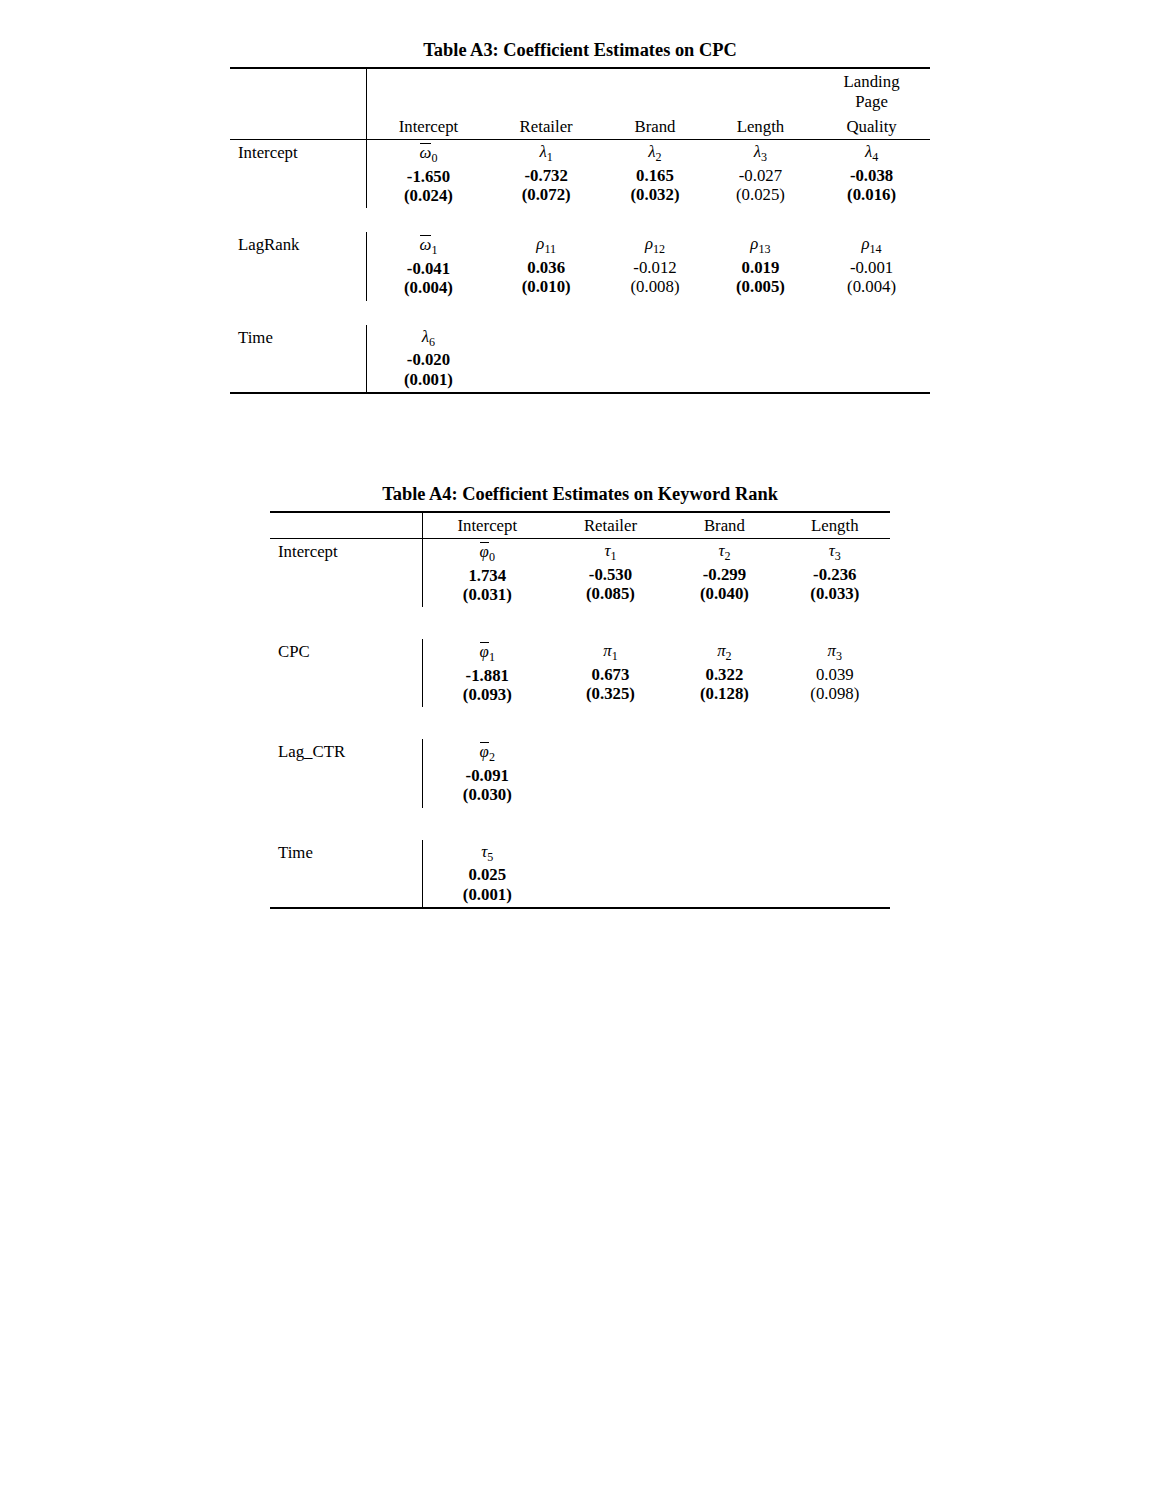Table A3: Coefficient Estimates on CPC
| | | | | | Landing Page |
| --- | --- | --- | --- | --- | --- |
| | Intercept | Retailer | Brand | Length | Quality |
| Intercept | ω 0 -1.650 (0.024) | λ 1 -0.732 (0.072) | λ 2 0.165 (0.032) | λ 3 -0.027 (0.025) | λ 4 -0.038 (0.016) |
| LagRank | ω 1 -0.041 (0.004) | ρ 11 0.036 (0.010) | ρ 12 -0.012 (0.008) | ρ 13 0.019 (0.005) | ρ 14 -0.001 (0.004) |
| Time | λ 6 -0.020 (0.001) | | | | |
Table A4: Coefficient Estimates on Keyword Rank
| | Intercept | Retailer | Brand | Length |
| --- | --- | --- | --- | --- |
| Intercept | φ 0 1.734 (0.031) | τ 1 -0.530 (0.085) | τ 2 -0.299 (0.040) | τ 3 -0.236 (0.033) |
| CPC | φ 1 -1.881 (0.093) | π 1 0.673 (0.325) | π 2 0.322 (0.128) | π 3 0.039 (0.098) |
| Lag_CTR | φ 2 -0.091 (0.030) | | | |
| Time | τ 5 0.025 (0.001) | | | |